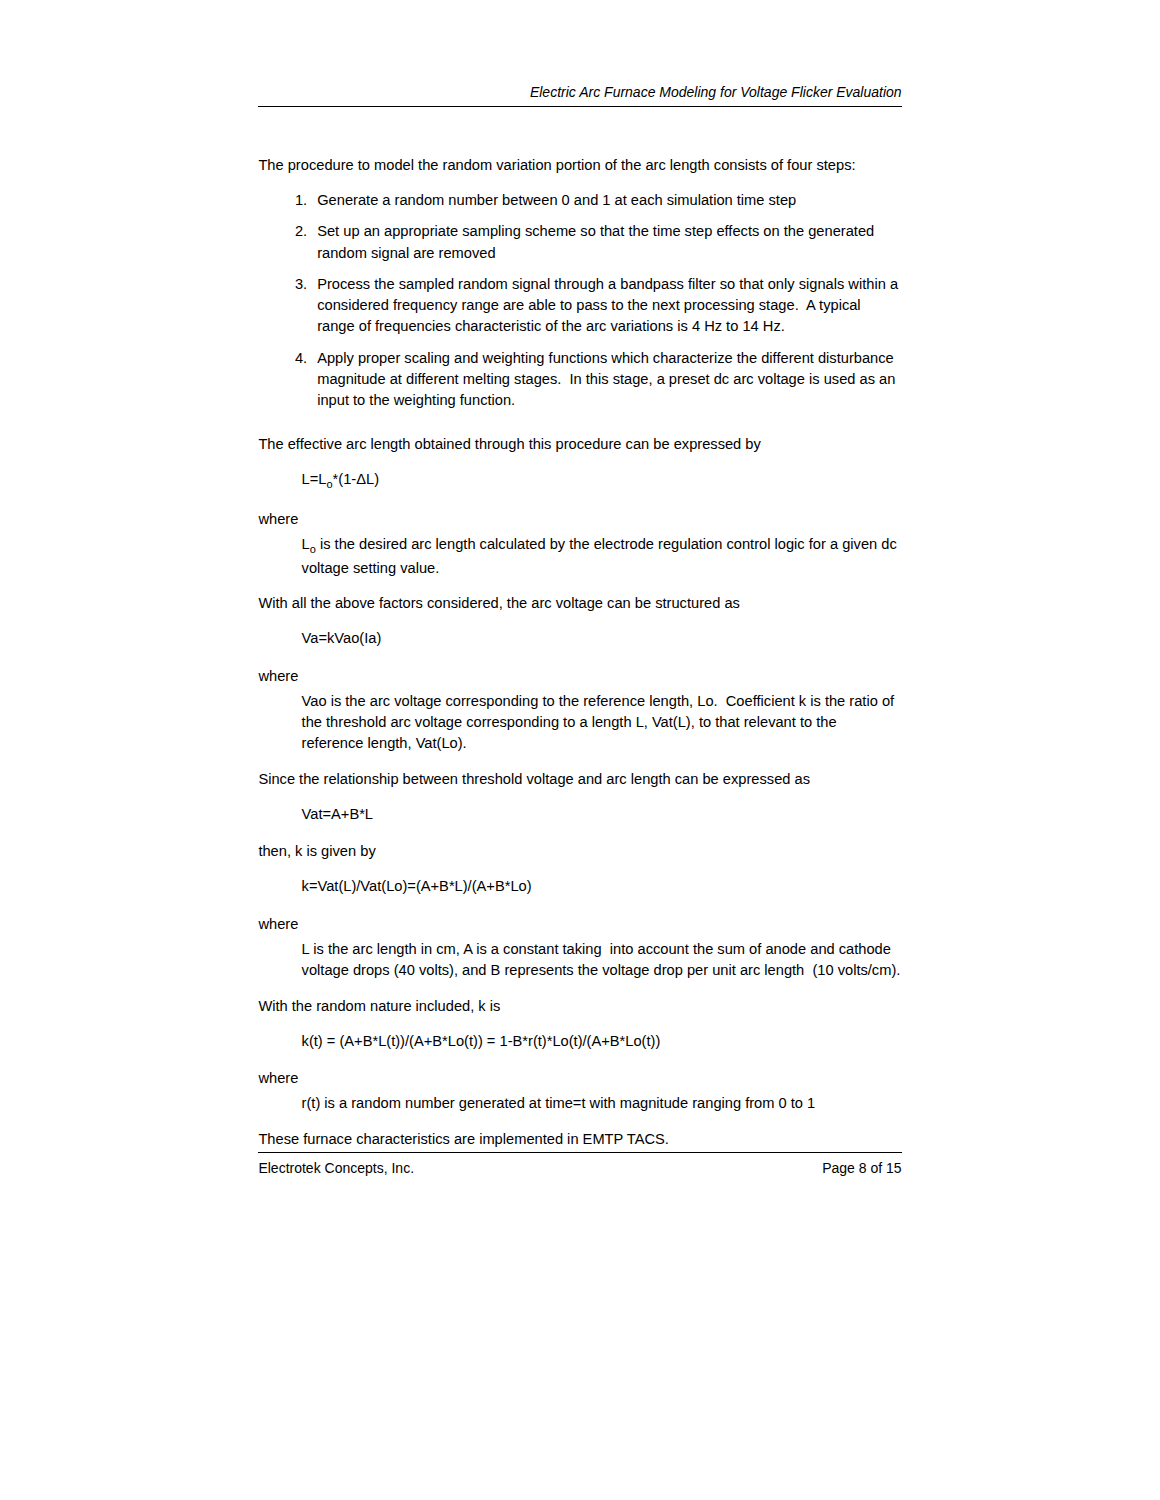Electric Arc Furnace Modeling for Voltage Flicker Evaluation
The procedure to model the random variation portion of the arc length consists of four steps:
Generate a random number between 0 and 1 at each simulation time step
Set up an appropriate sampling scheme so that the time step effects on the generated random signal are removed
Process the sampled random signal through a bandpass filter so that only signals within a considered frequency range are able to pass to the next processing stage. A typical range of frequencies characteristic of the arc variations is 4 Hz to 14 Hz.
Apply proper scaling and weighting functions which characterize the different disturbance magnitude at different melting stages. In this stage, a preset dc arc voltage is used as an input to the weighting function.
The effective arc length obtained through this procedure can be expressed by
L=Lo*(1-ΔL)
where
Lo is the desired arc length calculated by the electrode regulation control logic for a given dc voltage setting value.
With all the above factors considered, the arc voltage can be structured as
Va=kVao(Ia)
where
Vao is the arc voltage corresponding to the reference length, Lo. Coefficient k is the ratio of the threshold arc voltage corresponding to a length L, Vat(L), to that relevant to the reference length, Vat(Lo).
Since the relationship between threshold voltage and arc length can be expressed as
Vat=A+B*L
then, k is given by
k=Vat(L)/Vat(Lo)=(A+B*L)/(A+B*Lo)
where
L is the arc length in cm, A is a constant taking into account the sum of anode and cathode voltage drops (40 volts), and B represents the voltage drop per unit arc length (10 volts/cm).
With the random nature included, k is
k(t) = (A+B*L(t))/(A+B*Lo(t)) = 1-B*r(t)*Lo(t)/(A+B*Lo(t))
where
r(t) is a random number generated at time=t with magnitude ranging from 0 to 1
These furnace characteristics are implemented in EMTP TACS.
Electrotek Concepts, Inc. Page 8 of 15